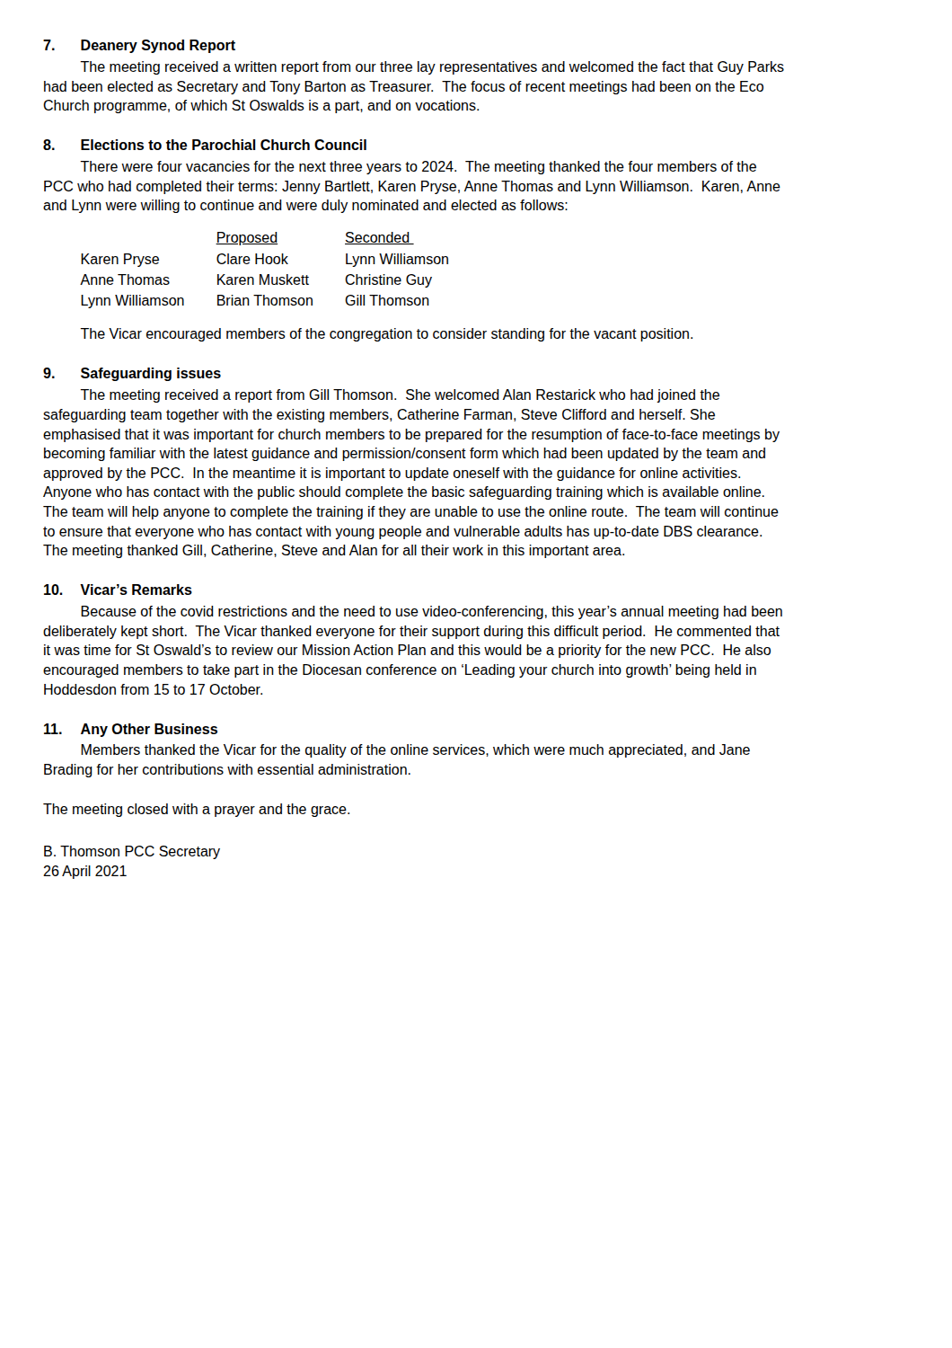7. Deanery Synod Report
The meeting received a written report from our three lay representatives and welcomed the fact that Guy Parks had been elected as Secretary and Tony Barton as Treasurer. The focus of recent meetings had been on the Eco Church programme, of which St Oswalds is a part, and on vocations.
8. Elections to the Parochial Church Council
There were four vacancies for the next three years to 2024. The meeting thanked the four members of the PCC who had completed their terms: Jenny Bartlett, Karen Pryse, Anne Thomas and Lynn Williamson. Karen, Anne and Lynn were willing to continue and were duly nominated and elected as follows:
| | Proposed | Seconded |
| --- | --- | --- |
| Karen Pryse | Clare Hook | Lynn Williamson |
| Anne Thomas | Karen Muskett | Christine Guy |
| Lynn Williamson | Brian Thomson | Gill Thomson |
The Vicar encouraged members of the congregation to consider standing for the vacant position.
9. Safeguarding issues
The meeting received a report from Gill Thomson. She welcomed Alan Restarick who had joined the safeguarding team together with the existing members, Catherine Farman, Steve Clifford and herself. She emphasised that it was important for church members to be prepared for the resumption of face-to-face meetings by becoming familiar with the latest guidance and permission/consent form which had been updated by the team and approved by the PCC. In the meantime it is important to update oneself with the guidance for online activities. Anyone who has contact with the public should complete the basic safeguarding training which is available online. The team will help anyone to complete the training if they are unable to use the online route. The team will continue to ensure that everyone who has contact with young people and vulnerable adults has up-to-date DBS clearance. The meeting thanked Gill, Catherine, Steve and Alan for all their work in this important area.
10. Vicar’s Remarks
Because of the covid restrictions and the need to use video-conferencing, this year’s annual meeting had been deliberately kept short. The Vicar thanked everyone for their support during this difficult period. He commented that it was time for St Oswald’s to review our Mission Action Plan and this would be a priority for the new PCC. He also encouraged members to take part in the Diocesan conference on ‘Leading your church into growth’ being held in Hoddesdon from 15 to 17 October.
11. Any Other Business
Members thanked the Vicar for the quality of the online services, which were much appreciated, and Jane Brading for her contributions with essential administration.
The meeting closed with a prayer and the grace.
B. Thomson PCC Secretary
26 April 2021